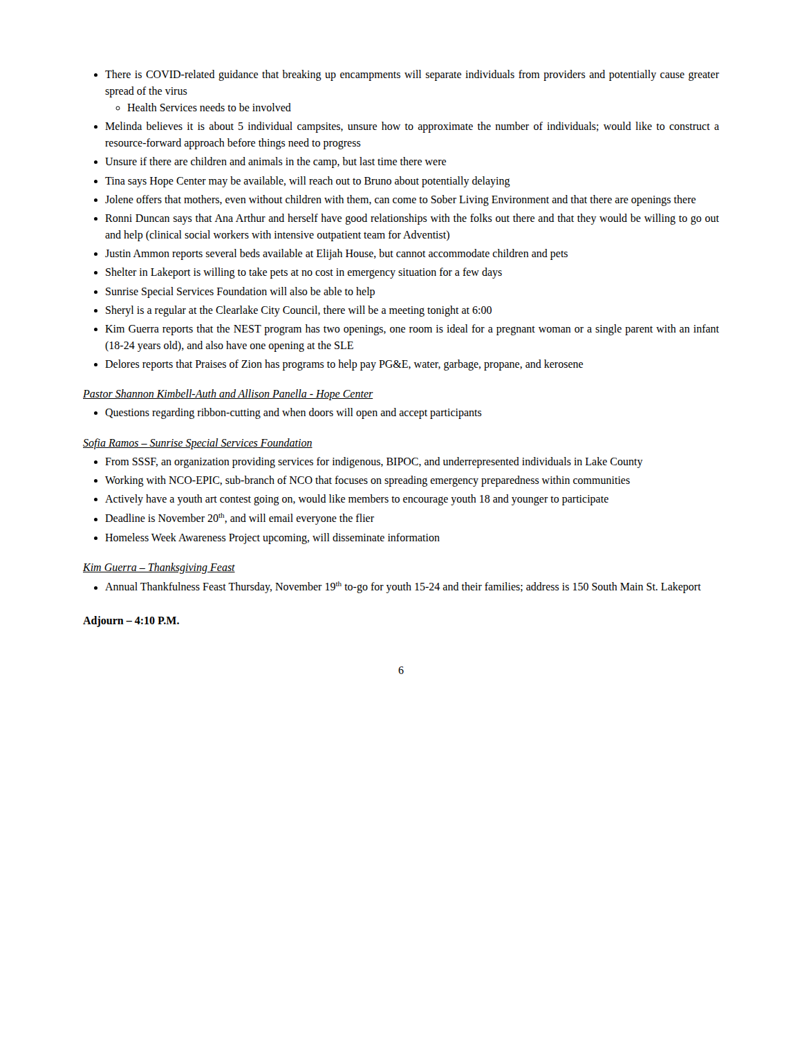There is COVID-related guidance that breaking up encampments will separate individuals from providers and potentially cause greater spread of the virus
Health Services needs to be involved
Melinda believes it is about 5 individual campsites, unsure how to approximate the number of individuals; would like to construct a resource-forward approach before things need to progress
Unsure if there are children and animals in the camp, but last time there were
Tina says Hope Center may be available, will reach out to Bruno about potentially delaying
Jolene offers that mothers, even without children with them, can come to Sober Living Environment and that there are openings there
Ronni Duncan says that Ana Arthur and herself have good relationships with the folks out there and that they would be willing to go out and help (clinical social workers with intensive outpatient team for Adventist)
Justin Ammon reports several beds available at Elijah House, but cannot accommodate children and pets
Shelter in Lakeport is willing to take pets at no cost in emergency situation for a few days
Sunrise Special Services Foundation will also be able to help
Sheryl is a regular at the Clearlake City Council, there will be a meeting tonight at 6:00
Kim Guerra reports that the NEST program has two openings, one room is ideal for a pregnant woman or a single parent with an infant (18-24 years old), and also have one opening at the SLE
Delores reports that Praises of Zion has programs to help pay PG&E, water, garbage, propane, and kerosene
Pastor Shannon Kimbell-Auth and Allison Panella - Hope Center
Questions regarding ribbon-cutting and when doors will open and accept participants
Sofia Ramos – Sunrise Special Services Foundation
From SSSF, an organization providing services for indigenous, BIPOC, and underrepresented individuals in Lake County
Working with NCO-EPIC, sub-branch of NCO that focuses on spreading emergency preparedness within communities
Actively have a youth art contest going on, would like members to encourage youth 18 and younger to participate
Deadline is November 20th, and will email everyone the flier
Homeless Week Awareness Project upcoming, will disseminate information
Kim Guerra – Thanksgiving Feast
Annual Thankfulness Feast Thursday, November 19th to-go for youth 15-24 and their families; address is 150 South Main St. Lakeport
Adjourn – 4:10 P.M.
6